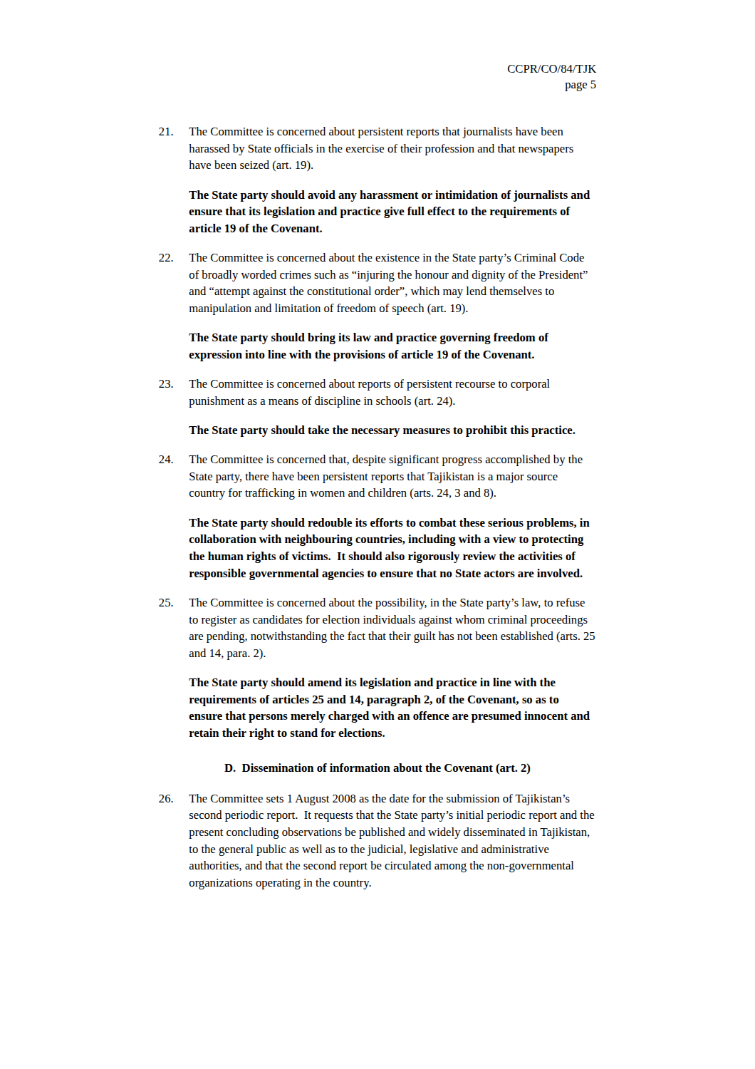CCPR/CO/84/TJK page 5
21. The Committee is concerned about persistent reports that journalists have been harassed by State officials in the exercise of their profession and that newspapers have been seized (art. 19).
The State party should avoid any harassment or intimidation of journalists and ensure that its legislation and practice give full effect to the requirements of article 19 of the Covenant.
22. The Committee is concerned about the existence in the State party’s Criminal Code of broadly worded crimes such as “injuring the honour and dignity of the President” and “attempt against the constitutional order”, which may lend themselves to manipulation and limitation of freedom of speech (art. 19).
The State party should bring its law and practice governing freedom of expression into line with the provisions of article 19 of the Covenant.
23. The Committee is concerned about reports of persistent recourse to corporal punishment as a means of discipline in schools (art. 24).
The State party should take the necessary measures to prohibit this practice.
24. The Committee is concerned that, despite significant progress accomplished by the State party, there have been persistent reports that Tajikistan is a major source country for trafficking in women and children (arts. 24, 3 and 8).
The State party should redouble its efforts to combat these serious problems, in collaboration with neighbouring countries, including with a view to protecting the human rights of victims. It should also rigorously review the activities of responsible governmental agencies to ensure that no State actors are involved.
25. The Committee is concerned about the possibility, in the State party’s law, to refuse to register as candidates for election individuals against whom criminal proceedings are pending, notwithstanding the fact that their guilt has not been established (arts. 25 and 14, para. 2).
The State party should amend its legislation and practice in line with the requirements of articles 25 and 14, paragraph 2, of the Covenant, so as to ensure that persons merely charged with an offence are presumed innocent and retain their right to stand for elections.
D. Dissemination of information about the Covenant (art. 2)
26. The Committee sets 1 August 2008 as the date for the submission of Tajikistan’s second periodic report. It requests that the State party’s initial periodic report and the present concluding observations be published and widely disseminated in Tajikistan, to the general public as well as to the judicial, legislative and administrative authorities, and that the second report be circulated among the non-governmental organizations operating in the country.